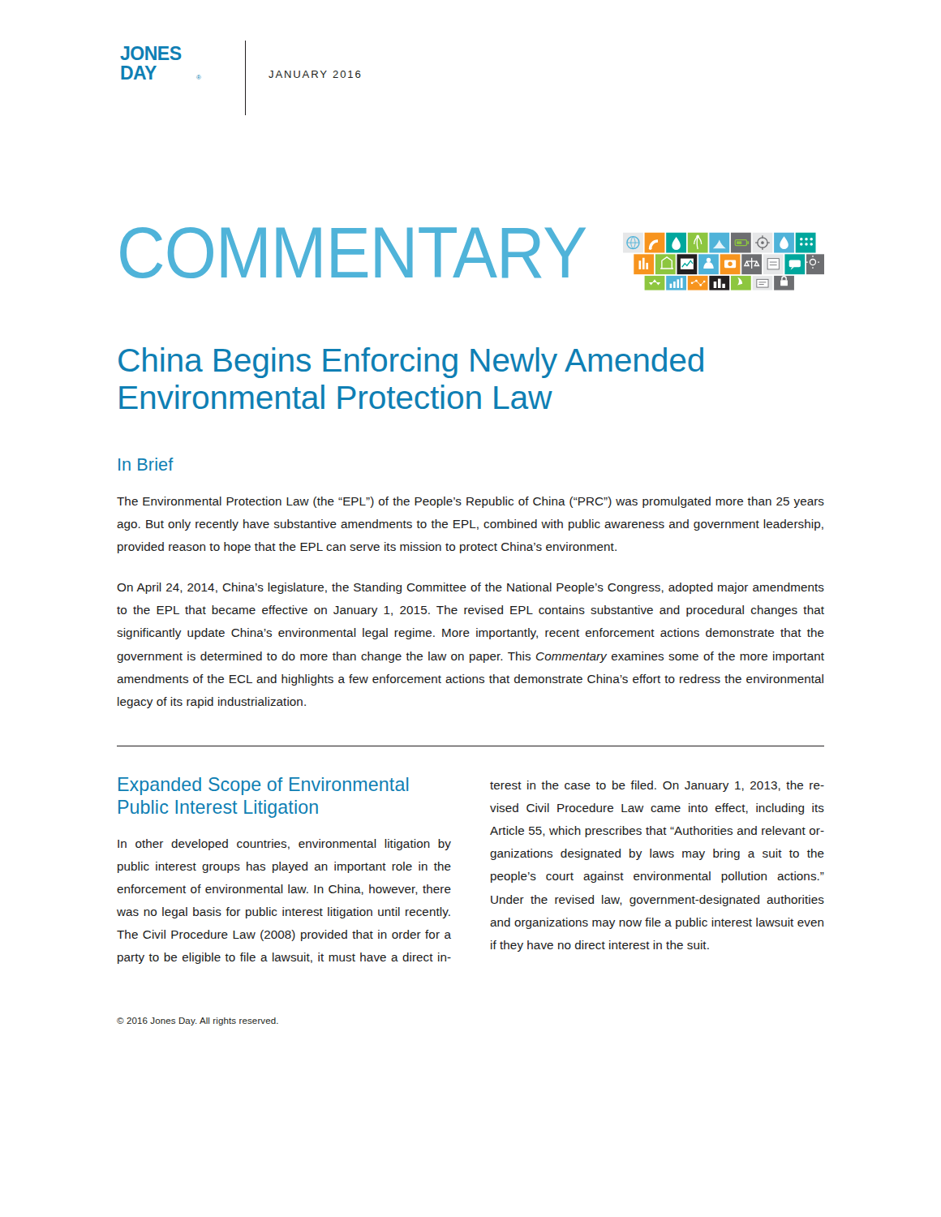JONES DAY ®
January 2016
COMMENTARY
China Begins Enforcing Newly Amended Environmental Protection Law
In Brief
The Environmental Protection Law (the “EPL”) of the People’s Republic of China (“PRC”) was promulgated more than 25 years ago. But only recently have substantive amendments to the EPL, combined with public awareness and government leadership, provided reason to hope that the EPL can serve its mission to protect China’s environment.
On April 24, 2014, China’s legislature, the Standing Committee of the National People’s Congress, adopted major amendments to the EPL that became effective on January 1, 2015. The revised EPL contains substantive and procedural changes that significantly update China’s environmental legal regime. More importantly, recent enforcement actions demonstrate that the government is determined to do more than change the law on paper. This Commentary examines some of the more important amendments of the ECL and highlights a few enforcement actions that demonstrate China’s effort to redress the environmental legacy of its rapid industrialization.
Expanded Scope of Environmental Public Interest Litigation
In other developed countries, environmental litigation by public interest groups has played an important role in the enforcement of environmental law. In China, however, there was no legal basis for public interest litigation until recently. The Civil Procedure Law (2008) provided that in order for a party to be eligible to file a lawsuit, it must have a direct interest in the case to be filed. On January 1, 2013, the revised Civil Procedure Law came into effect, including its Article 55, which prescribes that “Authorities and relevant organizations designated by laws may bring a suit to the people’s court against environmental pollution actions.” Under the revised law, government-designated authorities and organizations may now file a public interest lawsuit even if they have no direct interest in the suit.
© 2016 Jones Day. All rights reserved.